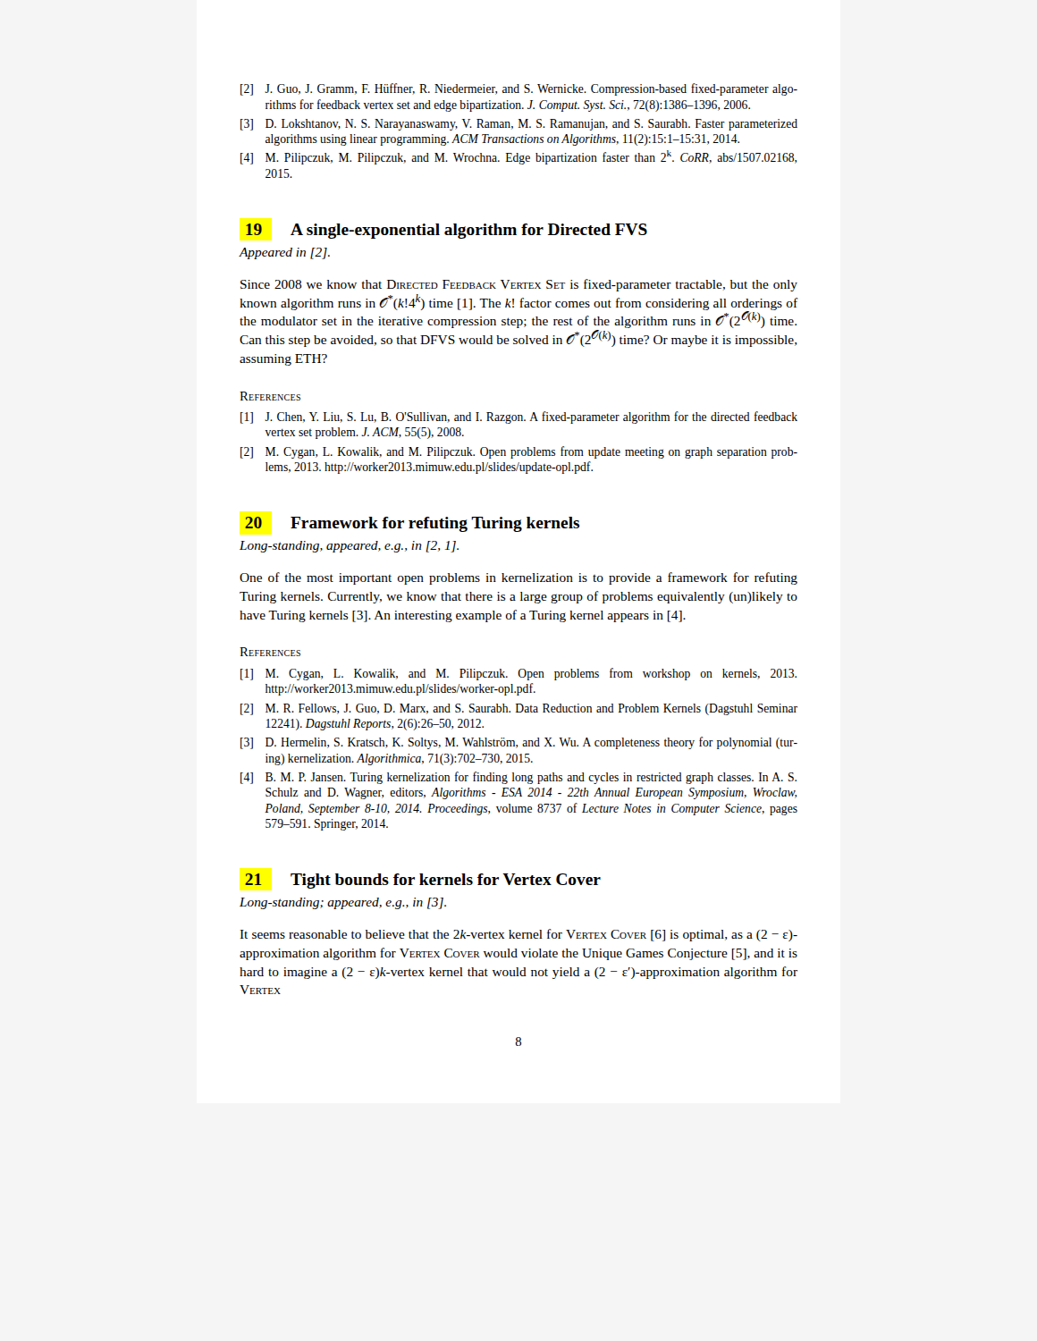[2] J. Guo, J. Gramm, F. Hüffner, R. Niedermeier, and S. Wernicke. Compression-based fixed-parameter algorithms for feedback vertex set and edge bipartization. J. Comput. Syst. Sci., 72(8):1386–1396, 2006.
[3] D. Lokshtanov, N. S. Narayanaswamy, V. Raman, M. S. Ramanujan, and S. Saurabh. Faster parameterized algorithms using linear programming. ACM Transactions on Algorithms, 11(2):15:1–15:31, 2014.
[4] M. Pilipczuk, M. Pilipczuk, and M. Wrochna. Edge bipartization faster than 2k. CoRR, abs/1507.02168, 2015.
19 A single-exponential algorithm for Directed FVS
Appeared in [2].
Since 2008 we know that Directed Feedback Vertex Set is fixed-parameter tractable, but the only known algorithm runs in 𝒪*(k!4k) time [1]. The k! factor comes out from considering all orderings of the modulator set in the iterative compression step; the rest of the algorithm runs in 𝒪*(2𝒪(k)) time. Can this step be avoided, so that DFVS would be solved in 𝒪*(2𝒪(k)) time? Or maybe it is impossible, assuming ETH?
References
[1] J. Chen, Y. Liu, S. Lu, B. O'Sullivan, and I. Razgon. A fixed-parameter algorithm for the directed feedback vertex set problem. J. ACM, 55(5), 2008.
[2] M. Cygan, L. Kowalik, and M. Pilipczuk. Open problems from update meeting on graph separation problems, 2013. http://worker2013.mimuw.edu.pl/slides/update-opl.pdf.
20 Framework for refuting Turing kernels
Long-standing, appeared, e.g., in [2, 1].
One of the most important open problems in kernelization is to provide a framework for refuting Turing kernels. Currently, we know that there is a large group of problems equivalently (un)likely to have Turing kernels [3]. An interesting example of a Turing kernel appears in [4].
References
[1] M. Cygan, L. Kowalik, and M. Pilipczuk. Open problems from workshop on kernels, 2013. http://worker2013.mimuw.edu.pl/slides/worker-opl.pdf.
[2] M. R. Fellows, J. Guo, D. Marx, and S. Saurabh. Data Reduction and Problem Kernels (Dagstuhl Seminar 12241). Dagstuhl Reports, 2(6):26–50, 2012.
[3] D. Hermelin, S. Kratsch, K. Soltys, M. Wahlström, and X. Wu. A completeness theory for polynomial (turing) kernelization. Algorithmica, 71(3):702–730, 2015.
[4] B. M. P. Jansen. Turing kernelization for finding long paths and cycles in restricted graph classes. In A. S. Schulz and D. Wagner, editors, Algorithms - ESA 2014 - 22th Annual European Symposium, Wroclaw, Poland, September 8-10, 2014. Proceedings, volume 8737 of Lecture Notes in Computer Science, pages 579–591. Springer, 2014.
21 Tight bounds for kernels for Vertex Cover
Long-standing; appeared, e.g., in [3].
It seems reasonable to believe that the 2k-vertex kernel for Vertex Cover [6] is optimal, as a (2 − ε)-approximation algorithm for Vertex Cover would violate the Unique Games Conjecture [5], and it is hard to imagine a (2 − ε)k-vertex kernel that would not yield a (2 − ε′)-approximation algorithm for Vertex
8